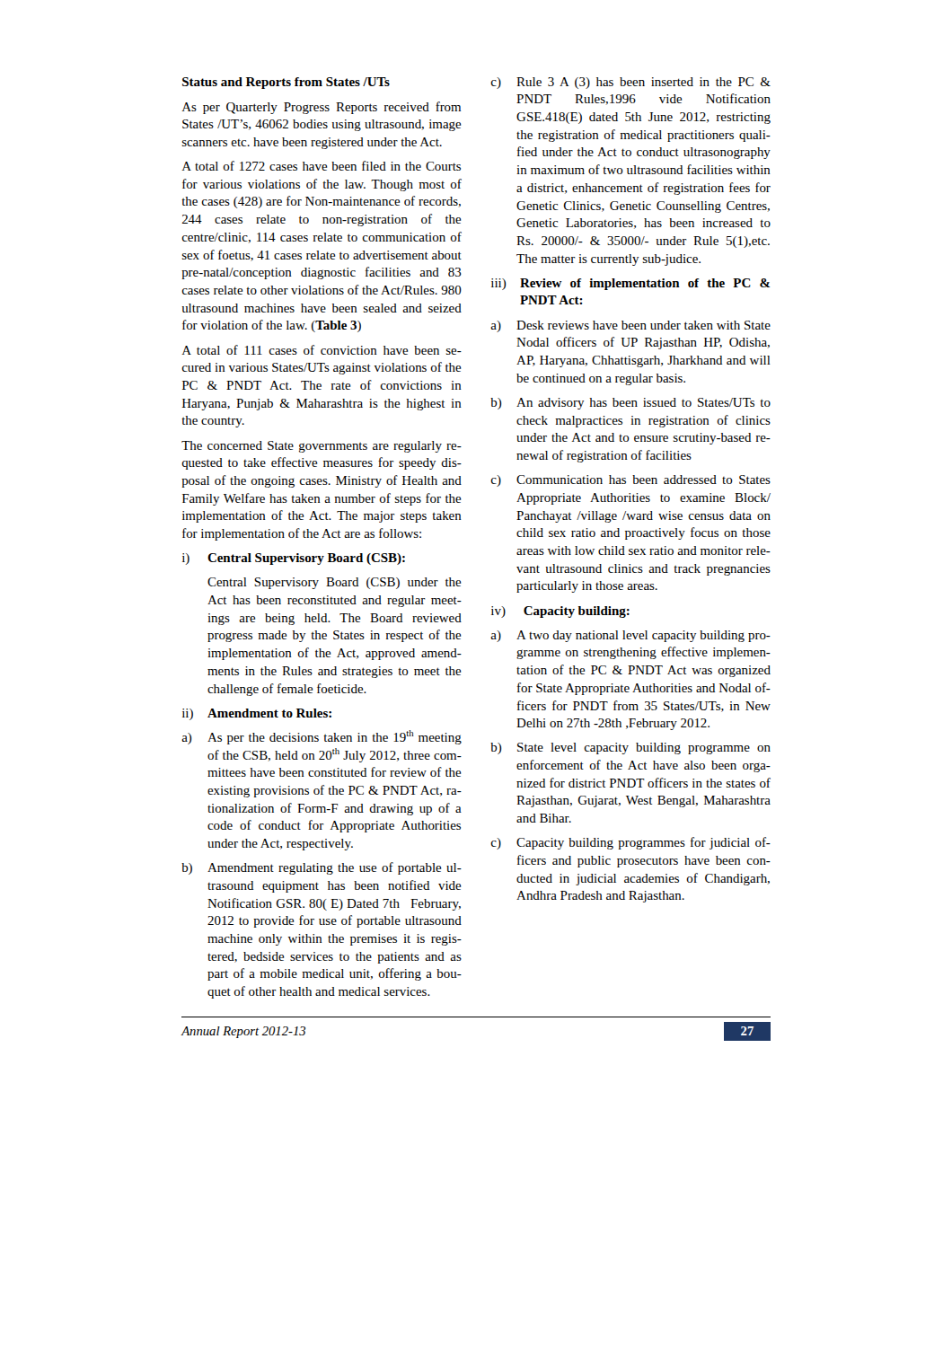Status and Reports from States /UTs
As per Quarterly Progress Reports received from States /UT’s, 46062 bodies using ultrasound, image scanners etc. have been registered under the Act.
A total of 1272 cases have been filed in the Courts for various violations of the law. Though most of the cases (428) are for Non-maintenance of records, 244 cases relate to non-registration of the centre/clinic, 114 cases relate to communication of sex of foetus, 41 cases relate to advertisement about pre-natal/conception diagnostic facilities and 83 cases relate to other violations of the Act/Rules. 980 ultrasound machines have been sealed and seized for violation of the law. (Table 3)
A total of 111 cases of conviction have been secured in various States/UTs against violations of the PC & PNDT Act. The rate of convictions in Haryana, Punjab & Maharashtra is the highest in the country.
The concerned State governments are regularly requested to take effective measures for speedy disposal of the ongoing cases. Ministry of Health and Family Welfare has taken a number of steps for the implementation of the Act. The major steps taken for implementation of the Act are as follows:
| i) | Central Supervisory Board (CSB): |
| | Central Supervisory Board (CSB) under the Act has been reconstituted and regular meetings are being held. The Board reviewed progress made by the States in respect of the implementation of the Act, approved amendments in the Rules and strategies to meet the challenge of female foeticide. |
| ii) | Amendment to Rules: |
| a) | As per the decisions taken in the 19 th meeting of the CSB, held on 20 th July 2012, three committees have been constituted for review of the existing provisions of the PC & PNDT Act, rationalization of Form-F and drawing up of a code of conduct for Appropriate Authorities under the Act, respectively. |
| b) | Amendment regulating the use of portable ultrasound equipment has been notified vide Notification GSR. 80( E) Dated 7th February, 2012 to provide for use of portable ultrasound machine only within the premises it is registered, bedside services to the patients and as part of a mobile medical unit, offering a bouquet of other health and medical services. |
| c) | Rule 3 A (3) has been inserted in the PC & PNDT Rules,1996 vide Notification GSE.418(E) dated 5th June 2012, restricting the registration of medical practitioners qualified under the Act to conduct ultrasonography in maximum of two ultrasound facilities within a district, enhancement of registration fees for Genetic Clinics, Genetic Counselling Centres, Genetic Laboratories, has been increased to Rs. 20000/- & 35000/- under Rule 5(1),etc. The matter is currently sub-judice. |
| iii) | Review of implementation of the PC & PNDT Act: |
| a) | Desk reviews have been under taken with State Nodal officers of UP Rajasthan HP, Odisha, AP, Haryana, Chhattisgarh, Jharkhand and will be continued on a regular basis. |
| b) | An advisory has been issued to States/UTs to check malpractices in registration of clinics under the Act and to ensure scrutiny-based renewal of registration of facilities |
| c) | Communication has been addressed to States Appropriate Authorities to examine Block/ Panchayat /village /ward wise census data on child sex ratio and proactively focus on those areas with low child sex ratio and monitor relevant ultrasound clinics and track pregnancies particularly in those areas. |
| iv) | Capacity building: |
| a) | A two day national level capacity building programme on strengthening effective implementation of the PC & PNDT Act was organized for State Appropriate Authorities and Nodal officers for PNDT from 35 States/UTs, in New Delhi on 27th -28th ,February 2012. |
| b) | State level capacity building programme on enforcement of the Act have also been organized for district PNDT officers in the states of Rajasthan, Gujarat, West Bengal, Maharashtra and Bihar. |
| c) | Capacity building programmes for judicial officers and public prosecutors have been conducted in judicial academies of Chandigarh, Andhra Pradesh and Rajasthan. |
Annual Report 2012-13
27